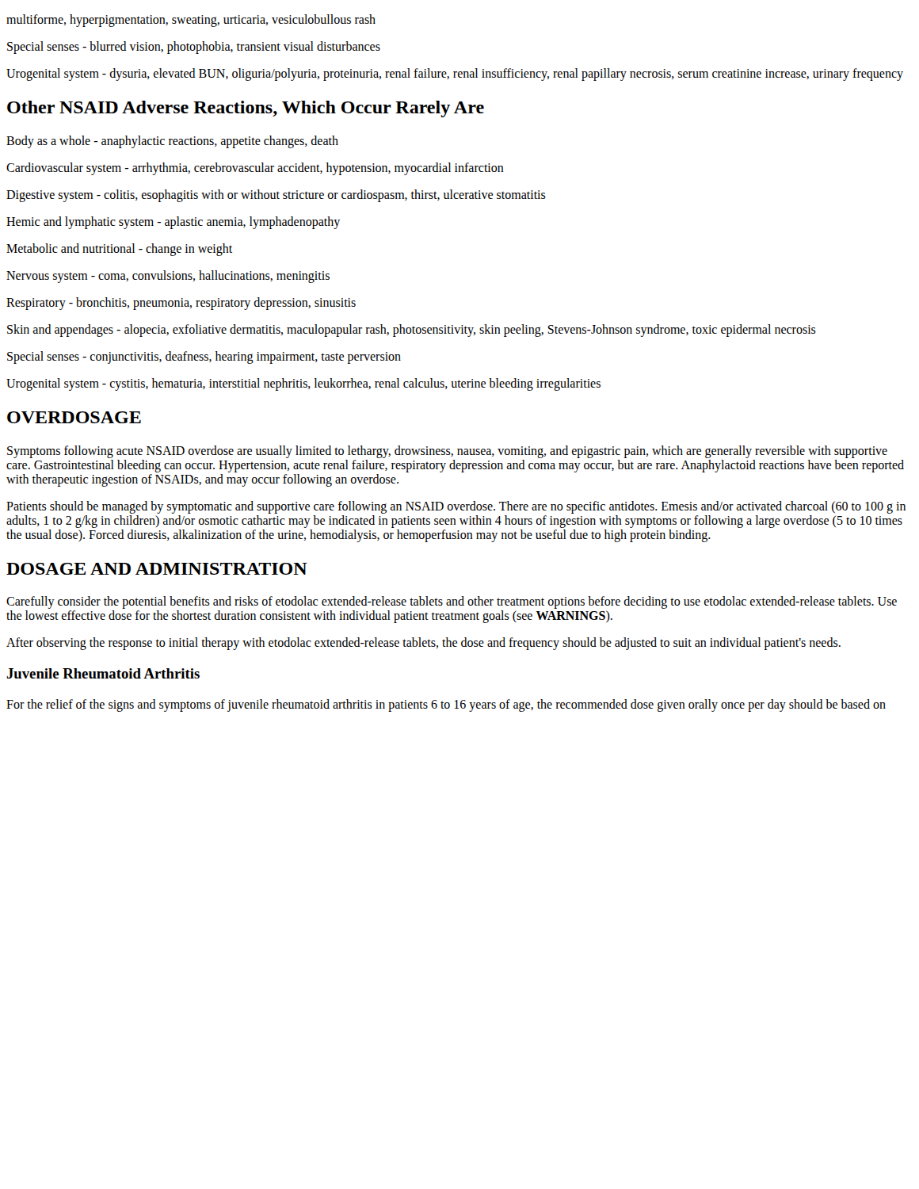multiforme, hyperpigmentation, sweating, urticaria, vesiculobullous rash
Special senses - blurred vision, photophobia, transient visual disturbances
Urogenital system - dysuria, elevated BUN, oliguria/polyuria, proteinuria, renal failure, renal insufficiency, renal papillary necrosis, serum creatinine increase, urinary frequency
Other NSAID Adverse Reactions, Which Occur Rarely Are
Body as a whole - anaphylactic reactions, appetite changes, death
Cardiovascular system - arrhythmia, cerebrovascular accident, hypotension, myocardial infarction
Digestive system - colitis, esophagitis with or without stricture or cardiospasm, thirst, ulcerative stomatitis
Hemic and lymphatic system - aplastic anemia, lymphadenopathy
Metabolic and nutritional - change in weight
Nervous system - coma, convulsions, hallucinations, meningitis
Respiratory - bronchitis, pneumonia, respiratory depression, sinusitis
Skin and appendages - alopecia, exfoliative dermatitis, maculopapular rash, photosensitivity, skin peeling, Stevens-Johnson syndrome, toxic epidermal necrosis
Special senses - conjunctivitis, deafness, hearing impairment, taste perversion
Urogenital system - cystitis, hematuria, interstitial nephritis, leukorrhea, renal calculus, uterine bleeding irregularities
OVERDOSAGE
Symptoms following acute NSAID overdose are usually limited to lethargy, drowsiness, nausea, vomiting, and epigastric pain, which are generally reversible with supportive care. Gastrointestinal bleeding can occur. Hypertension, acute renal failure, respiratory depression and coma may occur, but are rare. Anaphylactoid reactions have been reported with therapeutic ingestion of NSAIDs, and may occur following an overdose.
Patients should be managed by symptomatic and supportive care following an NSAID overdose. There are no specific antidotes. Emesis and/or activated charcoal (60 to 100 g in adults, 1 to 2 g/kg in children) and/or osmotic cathartic may be indicated in patients seen within 4 hours of ingestion with symptoms or following a large overdose (5 to 10 times the usual dose). Forced diuresis, alkalinization of the urine, hemodialysis, or hemoperfusion may not be useful due to high protein binding.
DOSAGE AND ADMINISTRATION
Carefully consider the potential benefits and risks of etodolac extended-release tablets and other treatment options before deciding to use etodolac extended-release tablets. Use the lowest effective dose for the shortest duration consistent with individual patient treatment goals (see WARNINGS).
After observing the response to initial therapy with etodolac extended-release tablets, the dose and frequency should be adjusted to suit an individual patient's needs.
Juvenile Rheumatoid Arthritis
For the relief of the signs and symptoms of juvenile rheumatoid arthritis in patients 6 to 16 years of age, the recommended dose given orally once per day should be based on